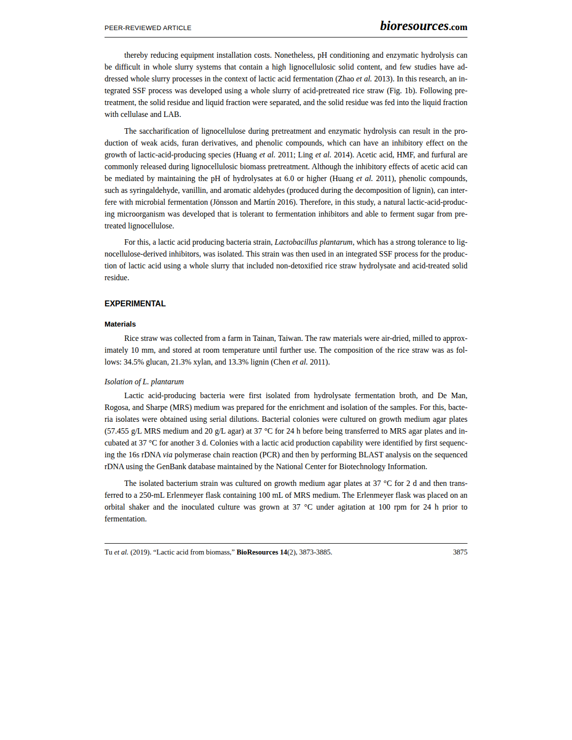PEER-REVIEWED ARTICLE bioresources.com
thereby reducing equipment installation costs. Nonetheless, pH conditioning and enzymatic hydrolysis can be difficult in whole slurry systems that contain a high lignocellulosic solid content, and few studies have addressed whole slurry processes in the context of lactic acid fermentation (Zhao et al. 2013). In this research, an integrated SSF process was developed using a whole slurry of acid-pretreated rice straw (Fig. 1b). Following pretreatment, the solid residue and liquid fraction were separated, and the solid residue was fed into the liquid fraction with cellulase and LAB.
The saccharification of lignocellulose during pretreatment and enzymatic hydrolysis can result in the production of weak acids, furan derivatives, and phenolic compounds, which can have an inhibitory effect on the growth of lactic-acid-producing species (Huang et al. 2011; Ling et al. 2014). Acetic acid, HMF, and furfural are commonly released during lignocellulosic biomass pretreatment. Although the inhibitory effects of acetic acid can be mediated by maintaining the pH of hydrolysates at 6.0 or higher (Huang et al. 2011), phenolic compounds, such as syringaldehyde, vanillin, and aromatic aldehydes (produced during the decomposition of lignin), can interfere with microbial fermentation (Jönsson and Martín 2016). Therefore, in this study, a natural lactic-acid-producing microorganism was developed that is tolerant to fermentation inhibitors and able to ferment sugar from pretreated lignocellulose.
For this, a lactic acid producing bacteria strain, Lactobacillus plantarum, which has a strong tolerance to lignocellulose-derived inhibitors, was isolated. This strain was then used in an integrated SSF process for the production of lactic acid using a whole slurry that included non-detoxified rice straw hydrolysate and acid-treated solid residue.
EXPERIMENTAL
Materials
Rice straw was collected from a farm in Tainan, Taiwan. The raw materials were air-dried, milled to approximately 10 mm, and stored at room temperature until further use. The composition of the rice straw was as follows: 34.5% glucan, 21.3% xylan, and 13.3% lignin (Chen et al. 2011).
Isolation of L. plantarum
Lactic acid-producing bacteria were first isolated from hydrolysate fermentation broth, and De Man, Rogosa, and Sharpe (MRS) medium was prepared for the enrichment and isolation of the samples. For this, bacteria isolates were obtained using serial dilutions. Bacterial colonies were cultured on growth medium agar plates (57.455 g/L MRS medium and 20 g/L agar) at 37 °C for 24 h before being transferred to MRS agar plates and incubated at 37 °C for another 3 d. Colonies with a lactic acid production capability were identified by first sequencing the 16s rDNA via polymerase chain reaction (PCR) and then by performing BLAST analysis on the sequenced rDNA using the GenBank database maintained by the National Center for Biotechnology Information.
The isolated bacterium strain was cultured on growth medium agar plates at 37 °C for 2 d and then transferred to a 250-mL Erlenmeyer flask containing 100 mL of MRS medium. The Erlenmeyer flask was placed on an orbital shaker and the inoculated culture was grown at 37 °C under agitation at 100 rpm for 24 h prior to fermentation.
Tu et al. (2019). “Lactic acid from biomass,” BioResources 14(2), 3873-3885. 3875